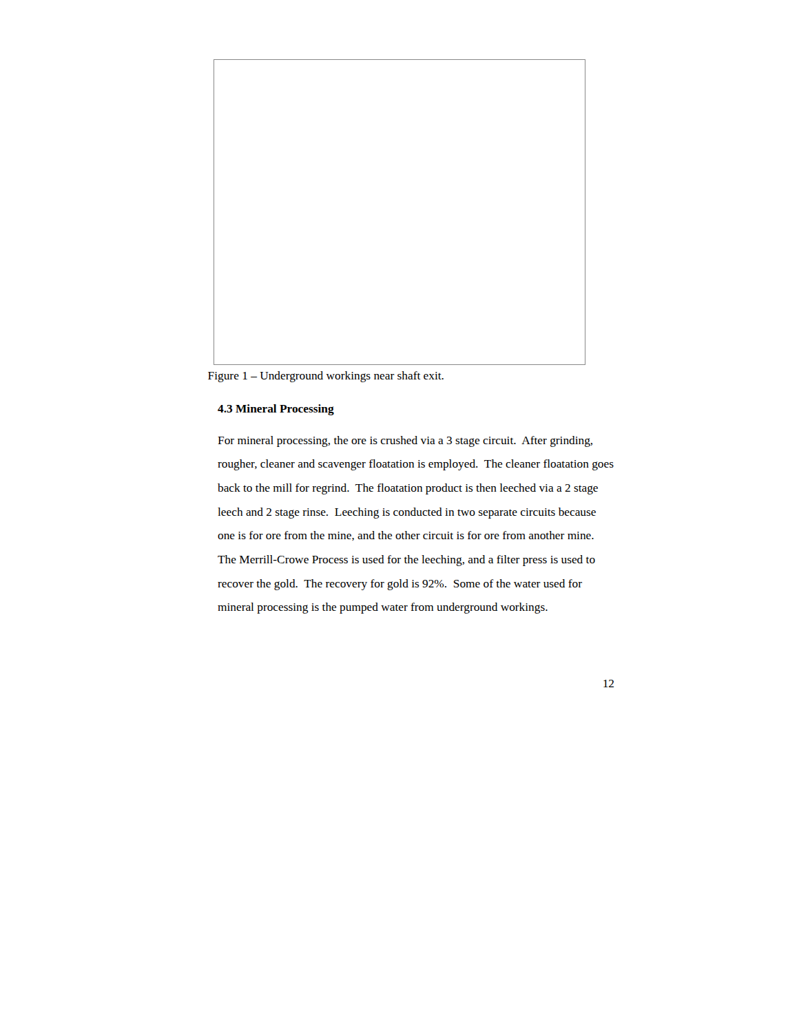Figure 1 – Underground workings near shaft exit.
4.3 Mineral Processing
For mineral processing, the ore is crushed via a 3 stage circuit. After grinding, rougher, cleaner and scavenger floatation is employed. The cleaner floatation goes back to the mill for regrind. The floatation product is then leeched via a 2 stage leech and 2 stage rinse. Leeching is conducted in two separate circuits because one is for ore from the mine, and the other circuit is for ore from another mine. The Merrill-Crowe Process is used for the leeching, and a filter press is used to recover the gold. The recovery for gold is 92%. Some of the water used for mineral processing is the pumped water from underground workings.
12